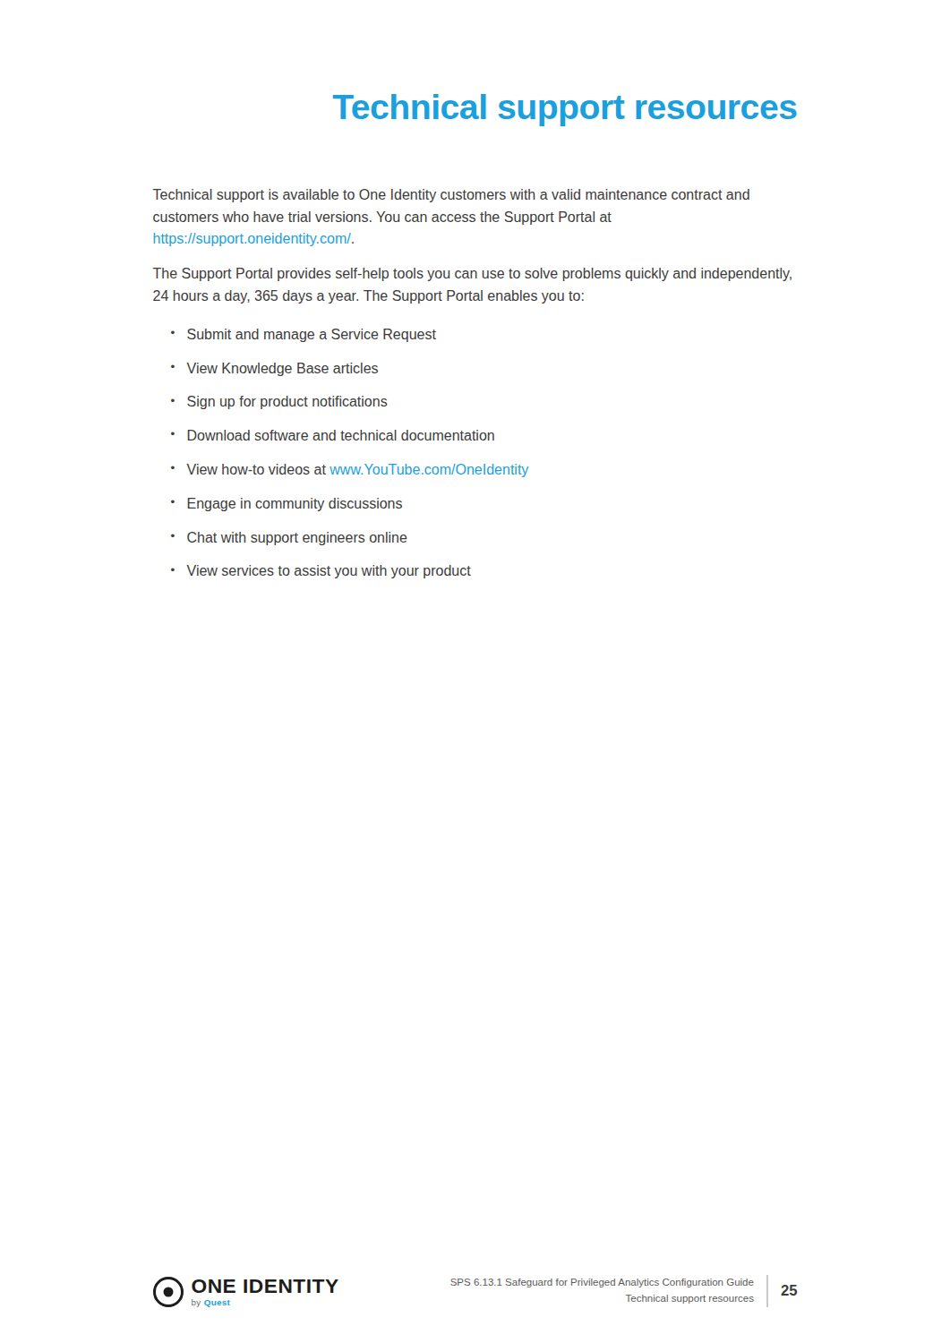Technical support resources
Technical support is available to One Identity customers with a valid maintenance contract and customers who have trial versions. You can access the Support Portal at https://support.oneidentity.com/.
The Support Portal provides self-help tools you can use to solve problems quickly and independently, 24 hours a day, 365 days a year. The Support Portal enables you to:
Submit and manage a Service Request
View Knowledge Base articles
Sign up for product notifications
Download software and technical documentation
View how-to videos at www.YouTube.com/OneIdentity
Engage in community discussions
Chat with support engineers online
View services to assist you with your product
ONE IDENTITY
by Quest
SPS 6.13.1 Safeguard for Privileged Analytics Configuration Guide
Technical support resources
25